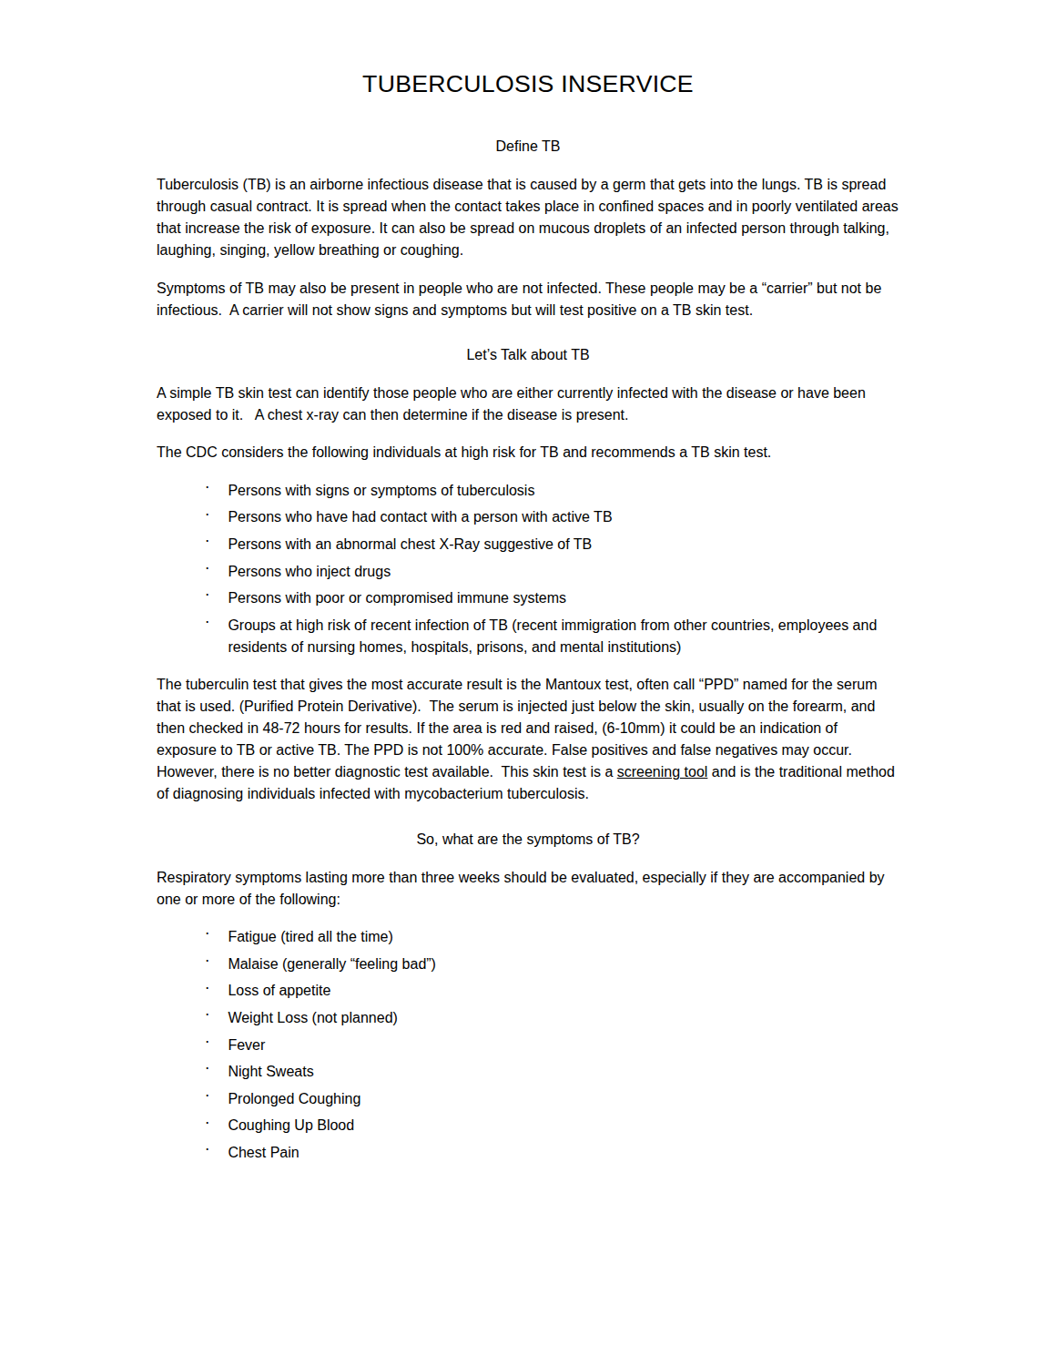TUBERCULOSIS INSERVICE
Define TB
Tuberculosis (TB) is an airborne infectious disease that is caused by a germ that gets into the lungs. TB is spread through casual contract. It is spread when the contact takes place in confined spaces and in poorly ventilated areas that increase the risk of exposure. It can also be spread on mucous droplets of an infected person through talking, laughing, singing, yellow breathing or coughing.
Symptoms of TB may also be present in people who are not infected. These people may be a “carrier” but not be infectious. A carrier will not show signs and symptoms but will test positive on a TB skin test.
Let’s Talk about TB
A simple TB skin test can identify those people who are either currently infected with the disease or have been exposed to it. A chest x-ray can then determine if the disease is present.
The CDC considers the following individuals at high risk for TB and recommends a TB skin test.
Persons with signs or symptoms of tuberculosis
Persons who have had contact with a person with active TB
Persons with an abnormal chest X-Ray suggestive of TB
Persons who inject drugs
Persons with poor or compromised immune systems
Groups at high risk of recent infection of TB (recent immigration from other countries, employees and residents of nursing homes, hospitals, prisons, and mental institutions)
The tuberculin test that gives the most accurate result is the Mantoux test, often call “PPD” named for the serum that is used. (Purified Protein Derivative). The serum is injected just below the skin, usually on the forearm, and then checked in 48-72 hours for results. If the area is red and raised, (6-10mm) it could be an indication of exposure to TB or active TB. The PPD is not 100% accurate. False positives and false negatives may occur. However, there is no better diagnostic test available. This skin test is a screening tool and is the traditional method of diagnosing individuals infected with mycobacterium tuberculosis.
So, what are the symptoms of TB?
Respiratory symptoms lasting more than three weeks should be evaluated, especially if they are accompanied by one or more of the following:
Fatigue (tired all the time)
Malaise (generally “feeling bad”)
Loss of appetite
Weight Loss (not planned)
Fever
Night Sweats
Prolonged Coughing
Coughing Up Blood
Chest Pain